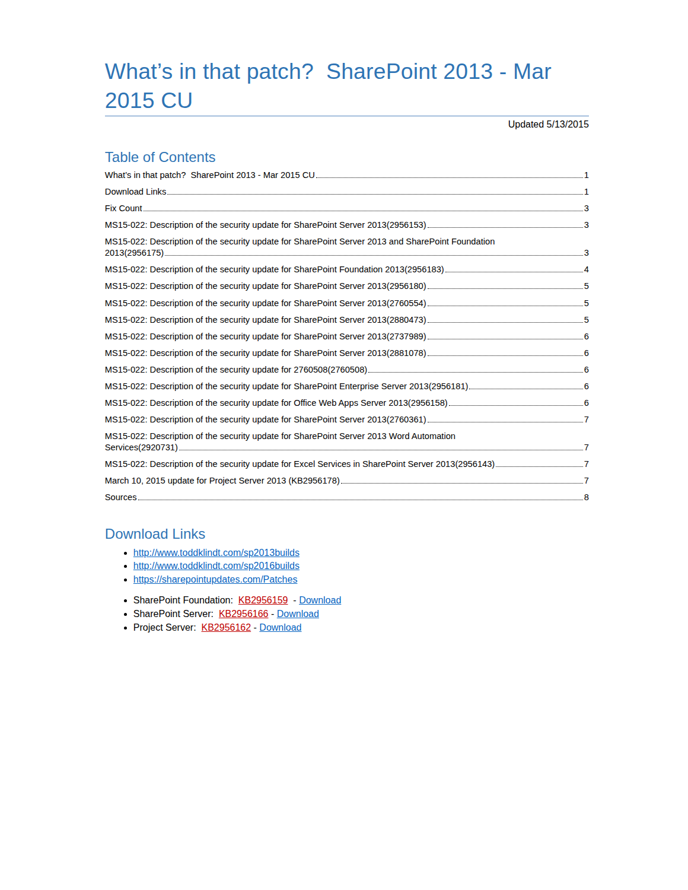What’s in that patch? SharePoint 2013 - Mar 2015 CU
Updated 5/13/2015
Table of Contents
What’s in that patch? SharePoint 2013 - Mar 2015 CU 1
Download Links 1
Fix Count 3
MS15-022: Description of the security update for SharePoint Server 2013(2956153) 3
MS15-022: Description of the security update for SharePoint Server 2013 and SharePoint Foundation
2013(2956175) 3
MS15-022: Description of the security update for SharePoint Foundation 2013(2956183) 4
MS15-022: Description of the security update for SharePoint Server 2013(2956180) 5
MS15-022: Description of the security update for SharePoint Server 2013(2760554) 5
MS15-022: Description of the security update for SharePoint Server 2013(2880473) 5
MS15-022: Description of the security update for SharePoint Server 2013(2737989) 6
MS15-022: Description of the security update for SharePoint Server 2013(2881078) 6
MS15-022: Description of the security update for 2760508(2760508) 6
MS15-022: Description of the security update for SharePoint Enterprise Server 2013(2956181) 6
MS15-022: Description of the security update for Office Web Apps Server 2013(2956158) 6
MS15-022: Description of the security update for SharePoint Server 2013(2760361) 7
MS15-022: Description of the security update for SharePoint Server 2013 Word Automation
Services(2920731) 7
MS15-022: Description of the security update for Excel Services in SharePoint Server 2013(2956143) 7
March 10, 2015 update for Project Server 2013 (KB2956178) 7
Sources 8
Download Links
http://www.toddklindt.com/sp2013builds
http://www.toddklindt.com/sp2016builds
https://sharepointupdates.com/Patches
SharePoint Foundation: KB2956159 - Download
SharePoint Server: KB2956166 - Download
Project Server: KB2956162 - Download